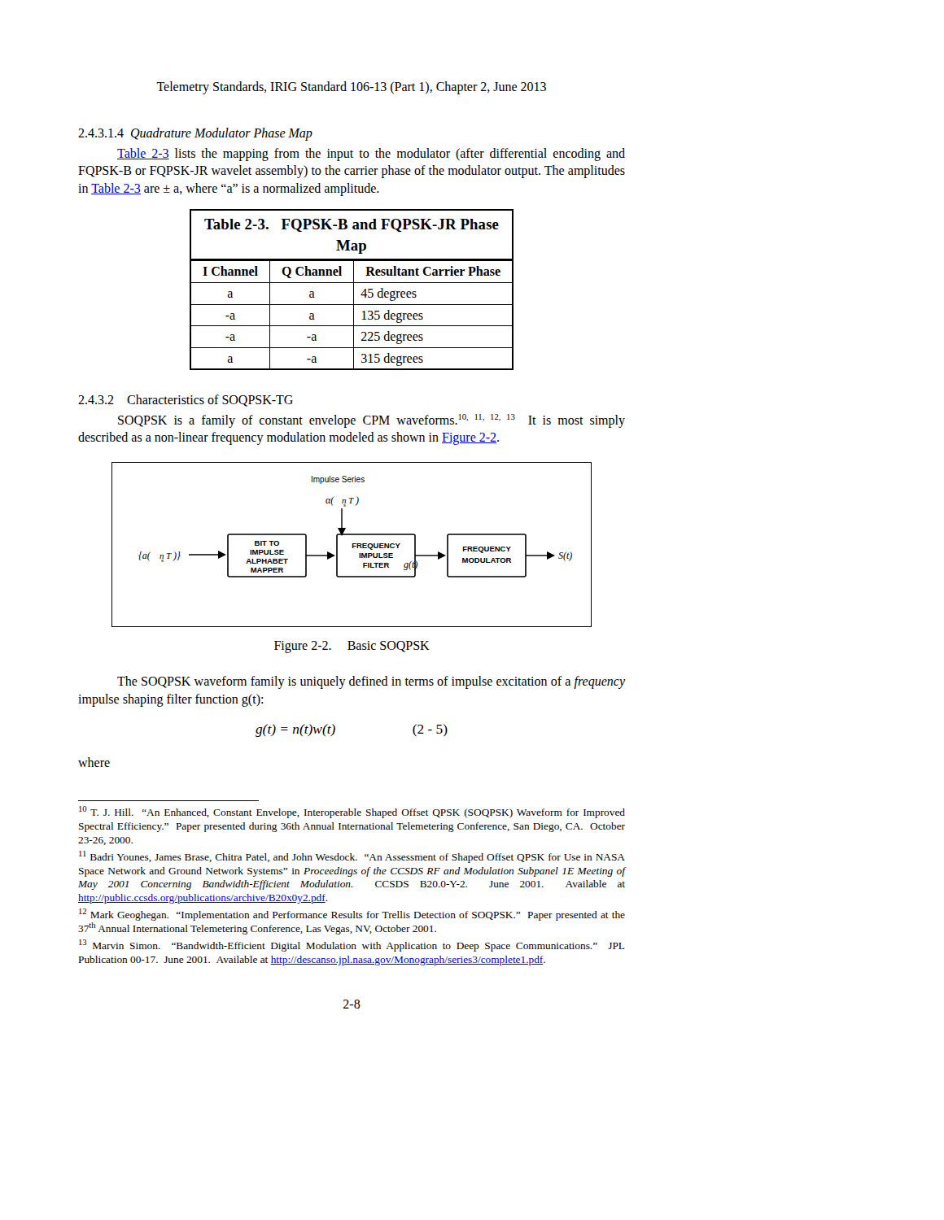Telemetry Standards, IRIG Standard 106-13 (Part 1), Chapter 2, June 2013
2.4.3.1.4 Quadrature Modulator Phase Map
Table 2-3 lists the mapping from the input to the modulator (after differential encoding and FQPSK-B or FQPSK-JR wavelet assembly) to the carrier phase of the modulator output. The amplitudes in Table 2-3 are ± a, where “a” is a normalized amplitude.
Table 2-3. FQPSK-B and FQPSK-JR Phase Map
| I Channel | Q Channel | Resultant Carrier Phase |
| --- | --- | --- |
| a | a | 45 degrees |
| -a | a | 135 degrees |
| -a | -a | 225 degrees |
| a | -a | 315 degrees |
2.4.3.2 Characteristics of SOQPSK-TG
SOQPSK is a family of constant envelope CPM waveforms.10, 11, 12, 13 It is most simply described as a non-linear frequency modulation modeled as shown in Figure 2-2.
Impulse Series α( n T ) s {a( n T )} s BIT TO IMPULSE ALPHABET MAPPER FREQUENCY IMPULSE FILTER g(t) FREQUENCY MODULATOR S(t)
Figure 2-2. Basic SOQPSK
The SOQPSK waveform family is uniquely defined in terms of impulse excitation of a frequency impulse shaping filter function g(t):
g(t) = n(t)w(t) (2 - 5)
where
10 T. J. Hill. “An Enhanced, Constant Envelope, Interoperable Shaped Offset QPSK (SOQPSK) Waveform for Improved Spectral Efficiency.” Paper presented during 36th Annual International Telemetering Conference, San Diego, CA. October 23-26, 2000.
11 Badri Younes, James Brase, Chitra Patel, and John Wesdock. “An Assessment of Shaped Offset QPSK for Use in NASA Space Network and Ground Network Systems” in Proceedings of the CCSDS RF and Modulation Subpanel 1E Meeting of May 2001 Concerning Bandwidth-Efficient Modulation. CCSDS B20.0-Y-2. June 2001. Available at http://public.ccsds.org/publications/archive/B20x0y2.pdf.
12 Mark Geoghegan. “Implementation and Performance Results for Trellis Detection of SOQPSK.” Paper presented at the 37th Annual International Telemetering Conference, Las Vegas, NV, October 2001.
13 Marvin Simon. “Bandwidth-Efficient Digital Modulation with Application to Deep Space Communications.” JPL Publication 00-17. June 2001. Available at http://descanso.jpl.nasa.gov/Monograph/series3/complete1.pdf.
2-8